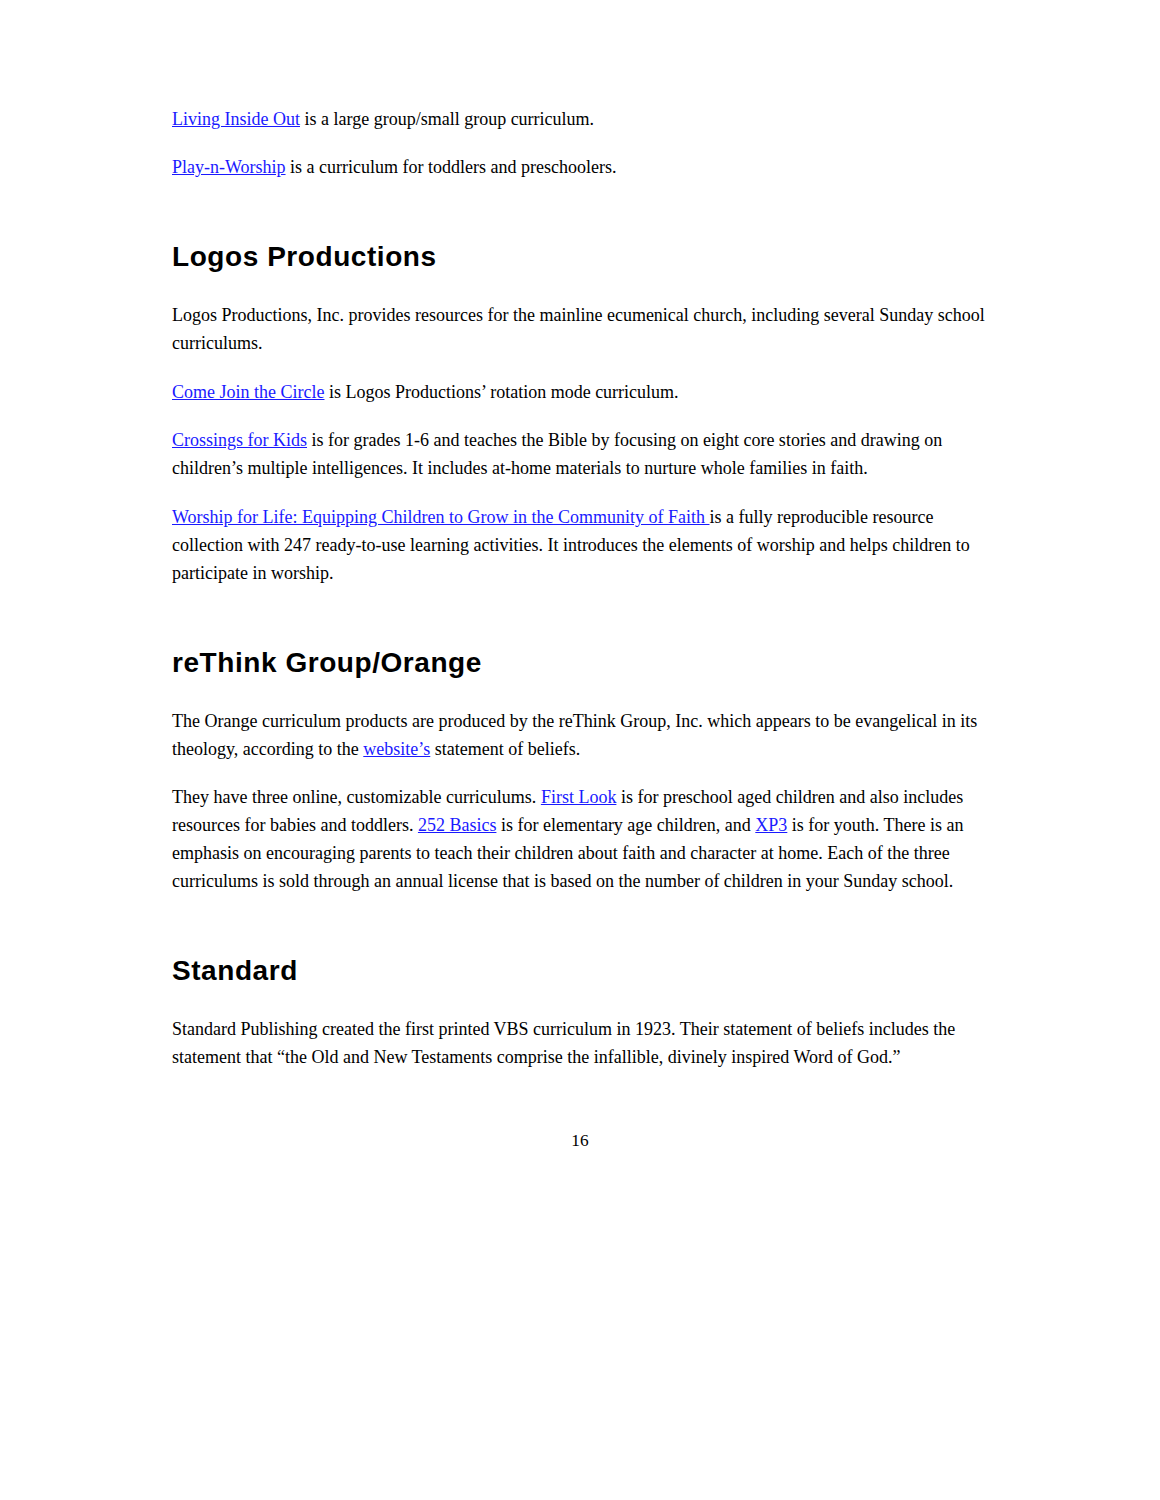Living Inside Out is a large group/small group curriculum.
Play-n-Worship is a curriculum for toddlers and preschoolers.
Logos Productions
Logos Productions, Inc. provides resources for the mainline ecumenical church, including several Sunday school curriculums.
Come Join the Circle is Logos Productions’ rotation mode curriculum.
Crossings for Kids is for grades 1-6 and teaches the Bible by focusing on eight core stories and drawing on children’s multiple intelligences. It includes at-home materials to nurture whole families in faith.
Worship for Life: Equipping Children to Grow in the Community of Faith is a fully reproducible resource collection with 247 ready-to-use learning activities. It introduces the elements of worship and helps children to participate in worship.
reThink Group/Orange
The Orange curriculum products are produced by the reThink Group, Inc. which appears to be evangelical in its theology, according to the website’s statement of beliefs.
They have three online, customizable curriculums. First Look is for preschool aged children and also includes resources for babies and toddlers. 252 Basics is for elementary age children, and XP3 is for youth. There is an emphasis on encouraging parents to teach their children about faith and character at home. Each of the three curriculums is sold through an annual license that is based on the number of children in your Sunday school.
Standard
Standard Publishing created the first printed VBS curriculum in 1923. Their statement of beliefs includes the statement that “the Old and New Testaments comprise the infallible, divinely inspired Word of God.”
16